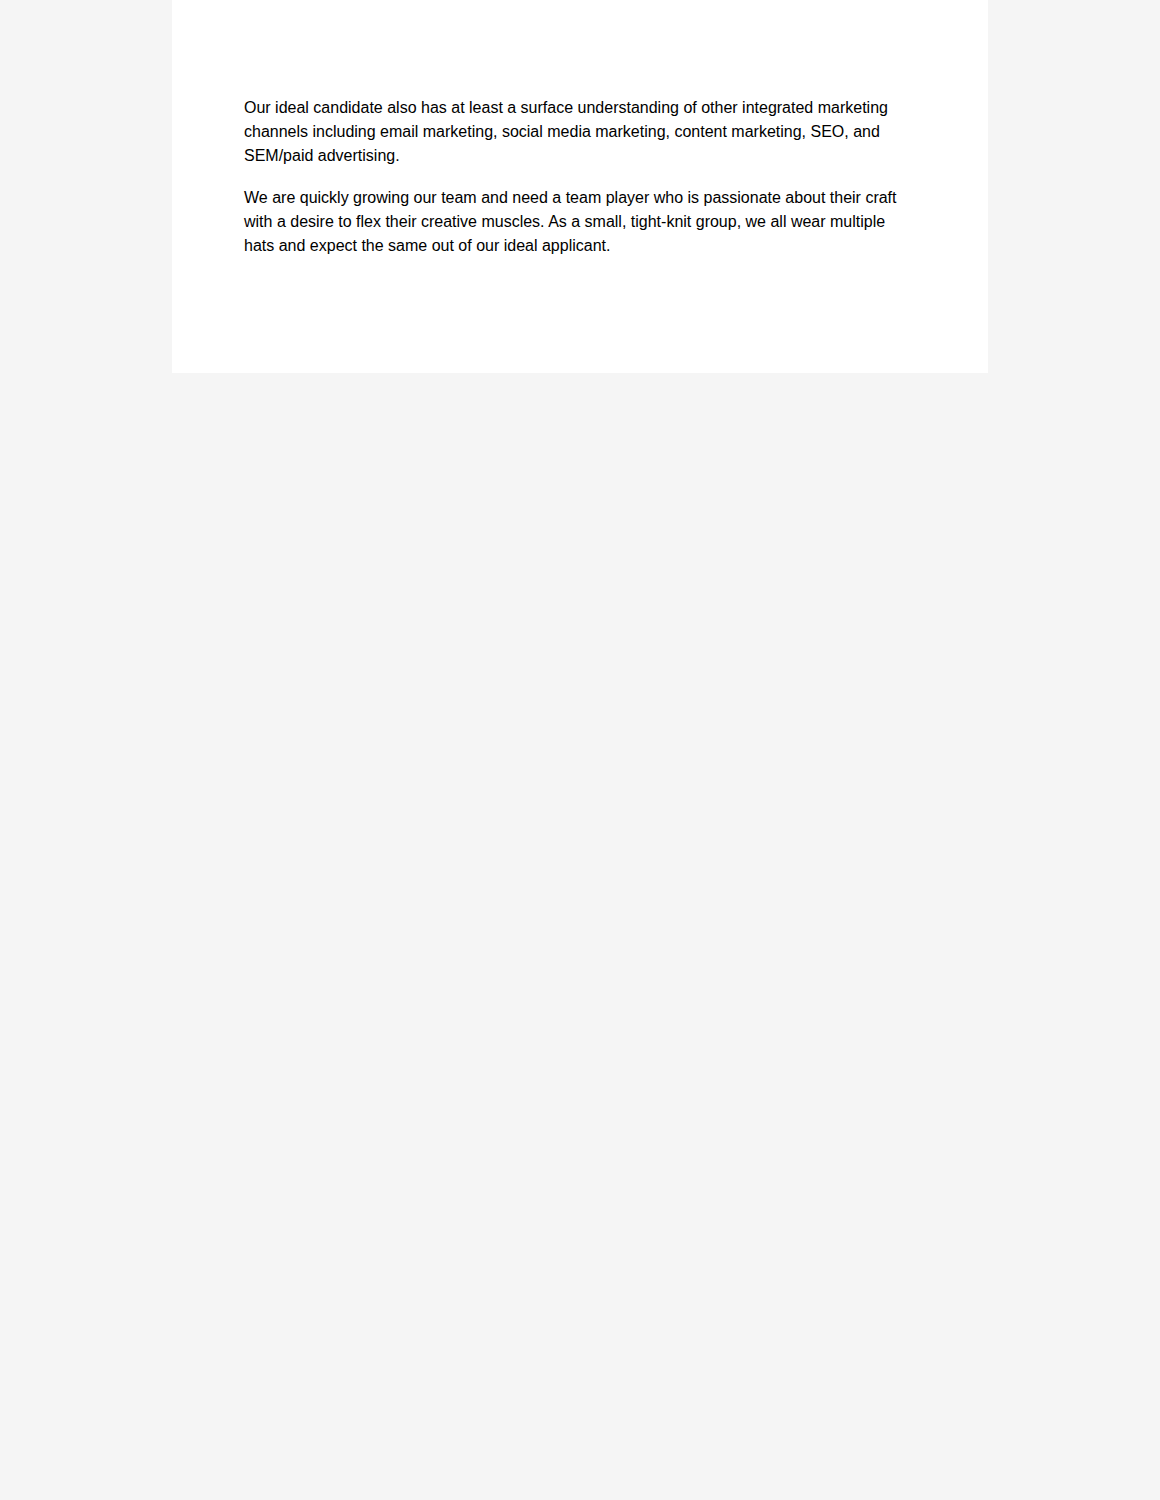Our ideal candidate also has at least a surface understanding of other integrated marketing channels including email marketing, social media marketing, content marketing, SEO, and SEM/paid advertising.
We are quickly growing our team and need a team player who is passionate about their craft with a desire to flex their creative muscles. As a small, tight-knit group, we all wear multiple hats and expect the same out of our ideal applicant.